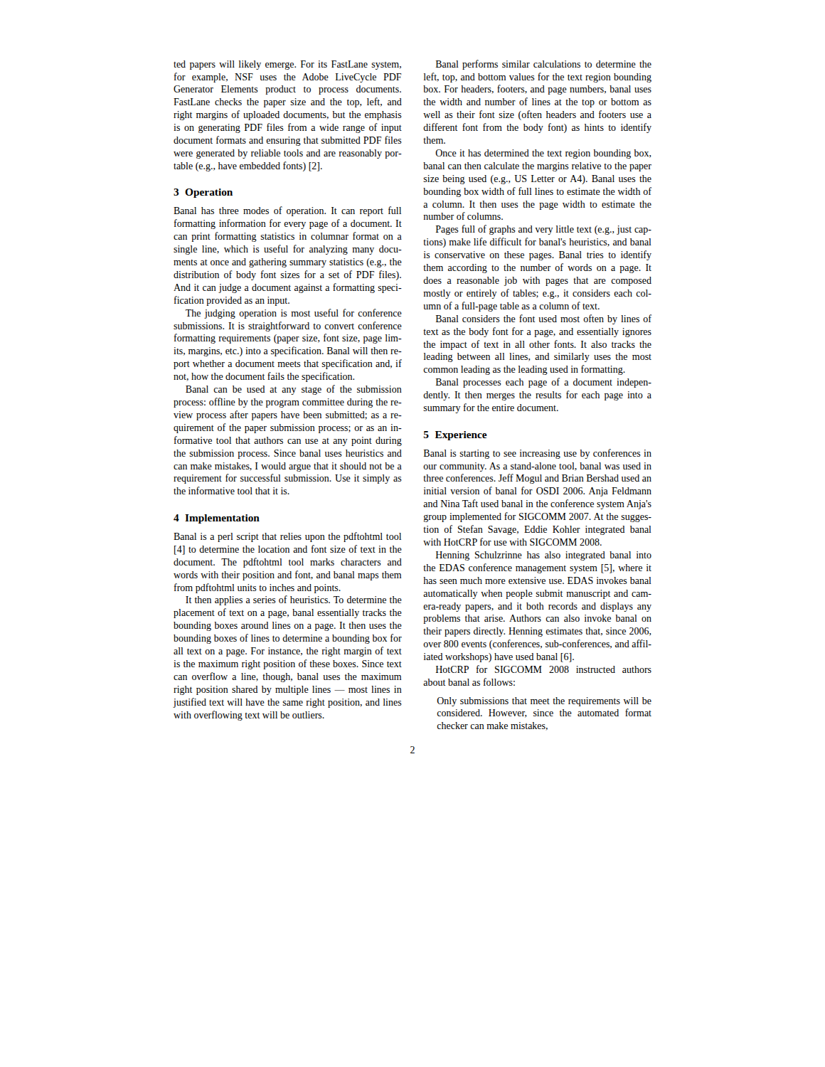ted papers will likely emerge. For its FastLane system, for example, NSF uses the Adobe LiveCycle PDF Generator Elements product to process documents. FastLane checks the paper size and the top, left, and right margins of uploaded documents, but the emphasis is on generating PDF files from a wide range of input document formats and ensuring that submitted PDF files were generated by reliable tools and are reasonably portable (e.g., have embedded fonts) [2].
3 Operation
Banal has three modes of operation. It can report full formatting information for every page of a document. It can print formatting statistics in columnar format on a single line, which is useful for analyzing many documents at once and gathering summary statistics (e.g., the distribution of body font sizes for a set of PDF files). And it can judge a document against a formatting specification provided as an input.
The judging operation is most useful for conference submissions. It is straightforward to convert conference formatting requirements (paper size, font size, page limits, margins, etc.) into a specification. Banal will then report whether a document meets that specification and, if not, how the document fails the specification.
Banal can be used at any stage of the submission process: offline by the program committee during the review process after papers have been submitted; as a requirement of the paper submission process; or as an informative tool that authors can use at any point during the submission process. Since banal uses heuristics and can make mistakes, I would argue that it should not be a requirement for successful submission. Use it simply as the informative tool that it is.
4 Implementation
Banal is a perl script that relies upon the pdftohtml tool [4] to determine the location and font size of text in the document. The pdftohtml tool marks characters and words with their position and font, and banal maps them from pdftohtml units to inches and points.
It then applies a series of heuristics. To determine the placement of text on a page, banal essentially tracks the bounding boxes around lines on a page. It then uses the bounding boxes of lines to determine a bounding box for all text on a page. For instance, the right margin of text is the maximum right position of these boxes. Since text can overflow a line, though, banal uses the maximum right position shared by multiple lines — most lines in justified text will have the same right position, and lines with overflowing text will be outliers.
Banal performs similar calculations to determine the left, top, and bottom values for the text region bounding box. For headers, footers, and page numbers, banal uses the width and number of lines at the top or bottom as well as their font size (often headers and footers use a different font from the body font) as hints to identify them.
Once it has determined the text region bounding box, banal can then calculate the margins relative to the paper size being used (e.g., US Letter or A4). Banal uses the bounding box width of full lines to estimate the width of a column. It then uses the page width to estimate the number of columns.
Pages full of graphs and very little text (e.g., just captions) make life difficult for banal's heuristics, and banal is conservative on these pages. Banal tries to identify them according to the number of words on a page. It does a reasonable job with pages that are composed mostly or entirely of tables; e.g., it considers each column of a full-page table as a column of text.
Banal considers the font used most often by lines of text as the body font for a page, and essentially ignores the impact of text in all other fonts. It also tracks the leading between all lines, and similarly uses the most common leading as the leading used in formatting.
Banal processes each page of a document independently. It then merges the results for each page into a summary for the entire document.
5 Experience
Banal is starting to see increasing use by conferences in our community. As a stand-alone tool, banal was used in three conferences. Jeff Mogul and Brian Bershad used an initial version of banal for OSDI 2006. Anja Feldmann and Nina Taft used banal in the conference system Anja's group implemented for SIGCOMM 2007. At the suggestion of Stefan Savage, Eddie Kohler integrated banal with HotCRP for use with SIGCOMM 2008.
Henning Schulzrinne has also integrated banal into the EDAS conference management system [5], where it has seen much more extensive use. EDAS invokes banal automatically when people submit manuscript and camera-ready papers, and it both records and displays any problems that arise. Authors can also invoke banal on their papers directly. Henning estimates that, since 2006, over 800 events (conferences, sub-conferences, and affiliated workshops) have used banal [6].
HotCRP for SIGCOMM 2008 instructed authors about banal as follows:
Only submissions that meet the requirements will be considered. However, since the automated format checker can make mistakes,
2